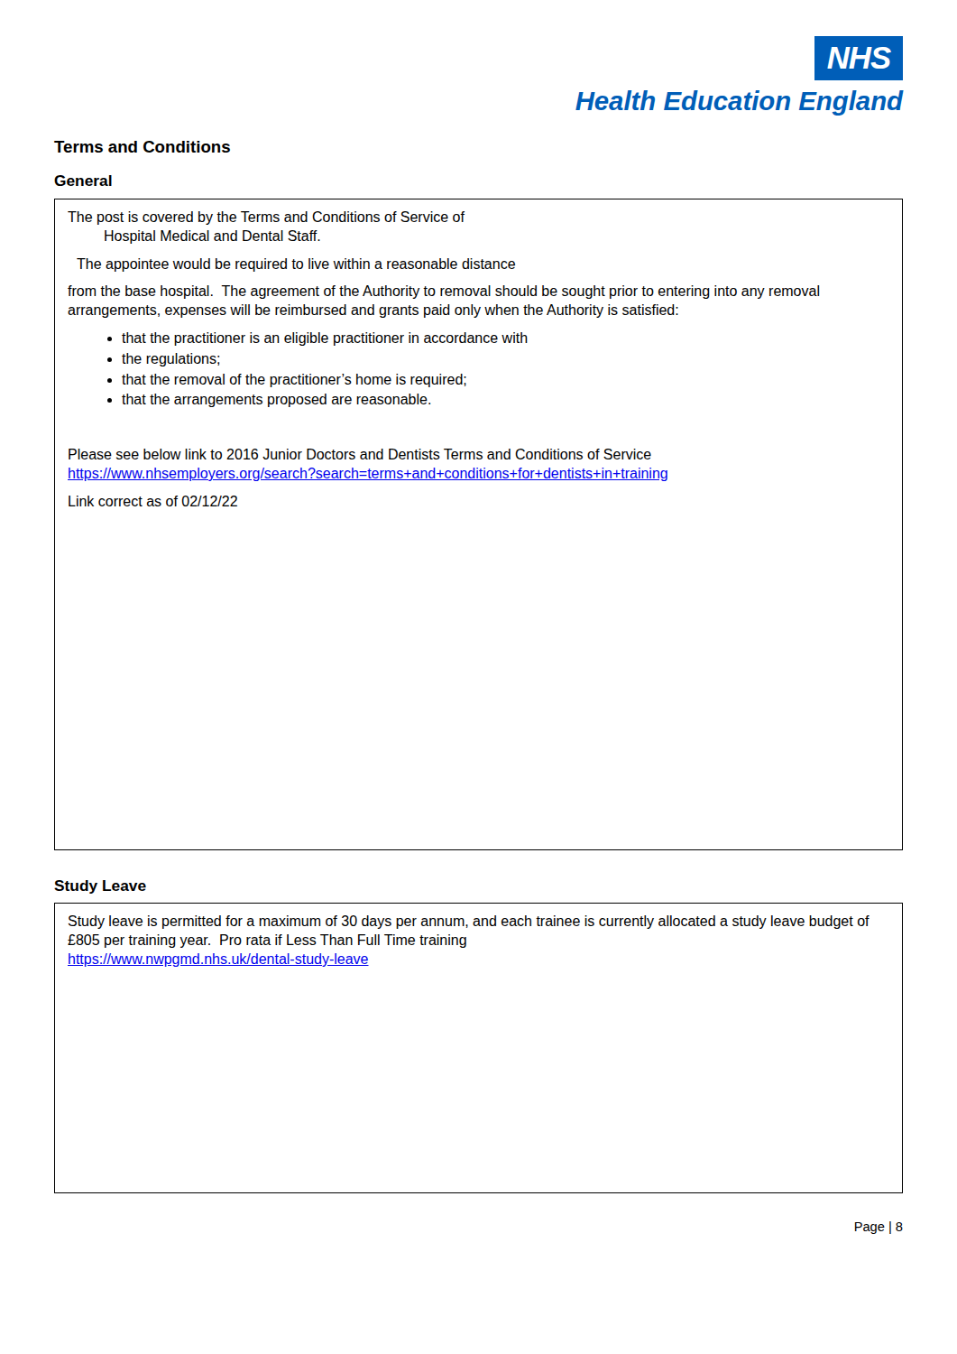NHS
Health Education England
Terms and Conditions
General
The post is covered by the Terms and Conditions of Service of
Hospital Medical and Dental Staff.
The appointee would be required to live within a reasonable distance
from the base hospital. The agreement of the Authority to removal should be sought prior to entering into any removal arrangements, expenses will be reimbursed and grants paid only when the Authority is satisfied:
that the practitioner is an eligible practitioner in accordance with
the regulations;
that the removal of the practitioner’s home is required;
that the arrangements proposed are reasonable.
Please see below link to 2016 Junior Doctors and Dentists Terms and Conditions of Service
https://www.nhsemployers.org/search?search=terms+and+conditions+for+dentists+in+training
Link correct as of 02/12/22
Study Leave
Study leave is permitted for a maximum of 30 days per annum, and each trainee is currently allocated a study leave budget of £805 per training year. Pro rata if Less Than Full Time training
https://www.nwpgmd.nhs.uk/dental-study-leave
Page | 8